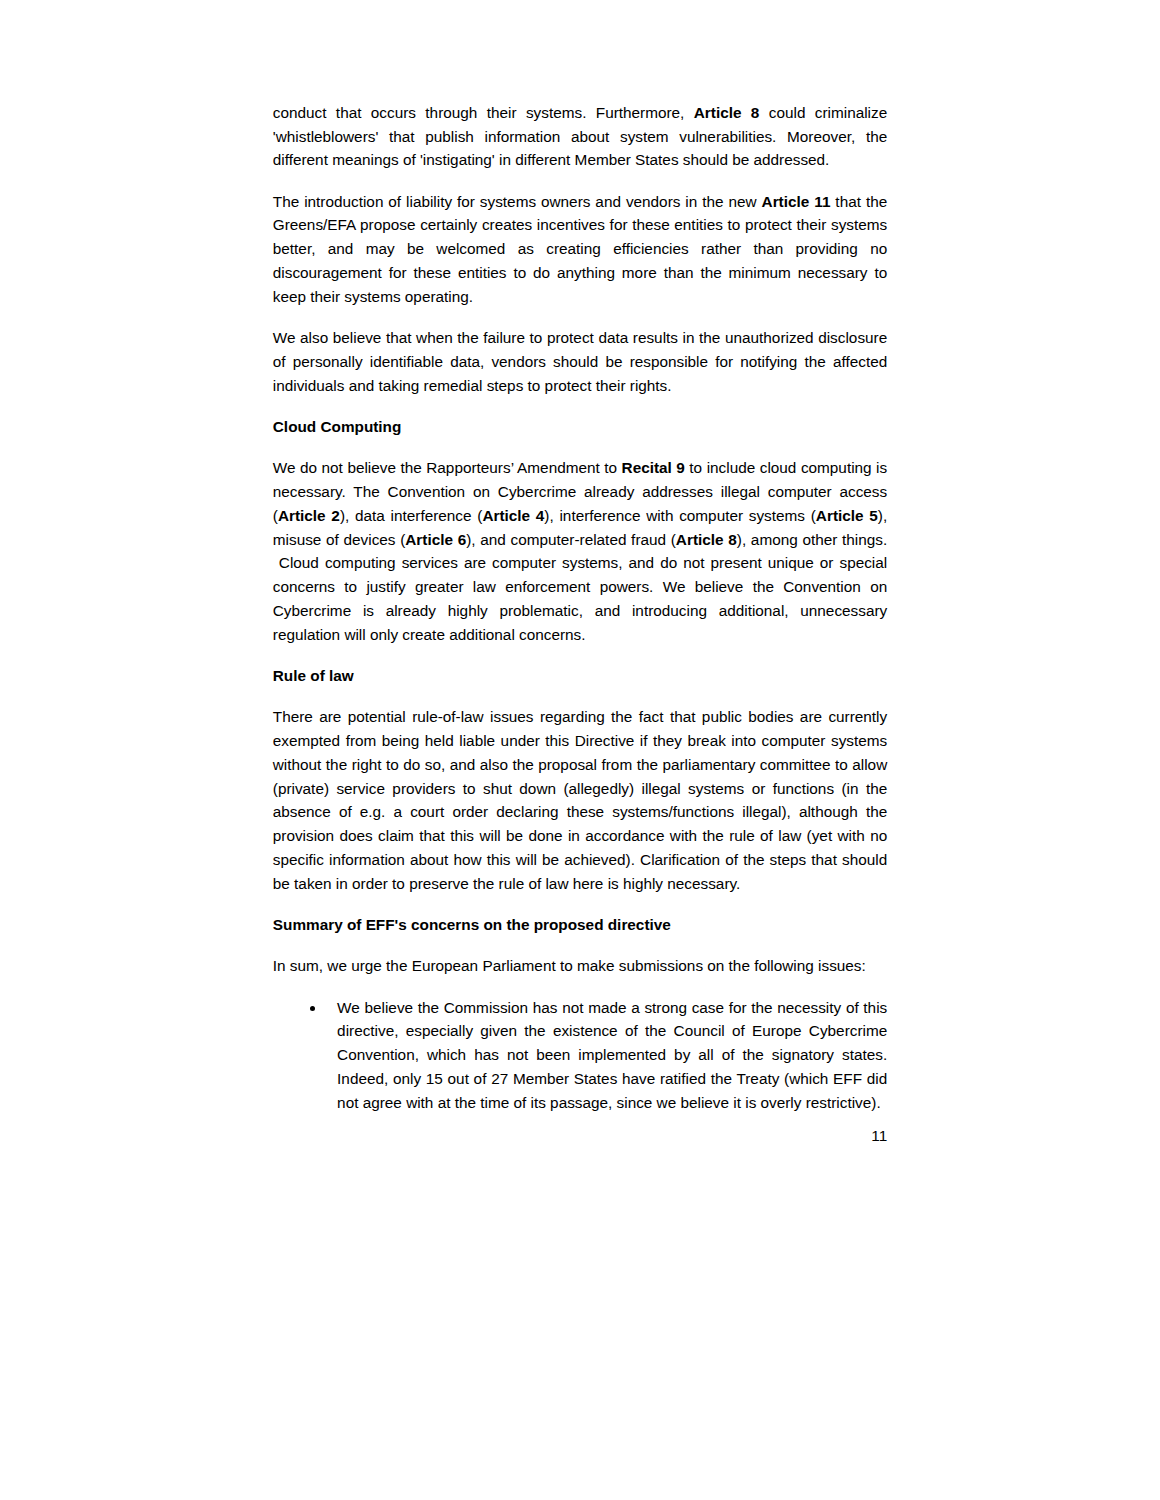conduct that occurs through their systems. Furthermore, Article 8 could criminalize 'whistleblowers' that publish information about system vulnerabilities. Moreover, the different meanings of 'instigating' in different Member States should be addressed.
The introduction of liability for systems owners and vendors in the new Article 11 that the Greens/EFA propose certainly creates incentives for these entities to protect their systems better, and may be welcomed as creating efficiencies rather than providing no discouragement for these entities to do anything more than the minimum necessary to keep their systems operating.
We also believe that when the failure to protect data results in the unauthorized disclosure of personally identifiable data, vendors should be responsible for notifying the affected individuals and taking remedial steps to protect their rights.
Cloud Computing
We do not believe the Rapporteurs’ Amendment to Recital 9 to include cloud computing is necessary. The Convention on Cybercrime already addresses illegal computer access (Article 2), data interference (Article 4), interference with computer systems (Article 5), misuse of devices (Article 6), and computer-related fraud (Article 8), among other things. Cloud computing services are computer systems, and do not present unique or special concerns to justify greater law enforcement powers. We believe the Convention on Cybercrime is already highly problematic, and introducing additional, unnecessary regulation will only create additional concerns.
Rule of law
There are potential rule-of-law issues regarding the fact that public bodies are currently exempted from being held liable under this Directive if they break into computer systems without the right to do so, and also the proposal from the parliamentary committee to allow (private) service providers to shut down (allegedly) illegal systems or functions (in the absence of e.g. a court order declaring these systems/functions illegal), although the provision does claim that this will be done in accordance with the rule of law (yet with no specific information about how this will be achieved). Clarification of the steps that should be taken in order to preserve the rule of law here is highly necessary.
Summary of EFF's concerns on the proposed directive
In sum, we urge the European Parliament to make submissions on the following issues:
We believe the Commission has not made a strong case for the necessity of this directive, especially given the existence of the Council of Europe Cybercrime Convention, which has not been implemented by all of the signatory states. Indeed, only 15 out of 27 Member States have ratified the Treaty (which EFF did not agree with at the time of its passage, since we believe it is overly restrictive).
11